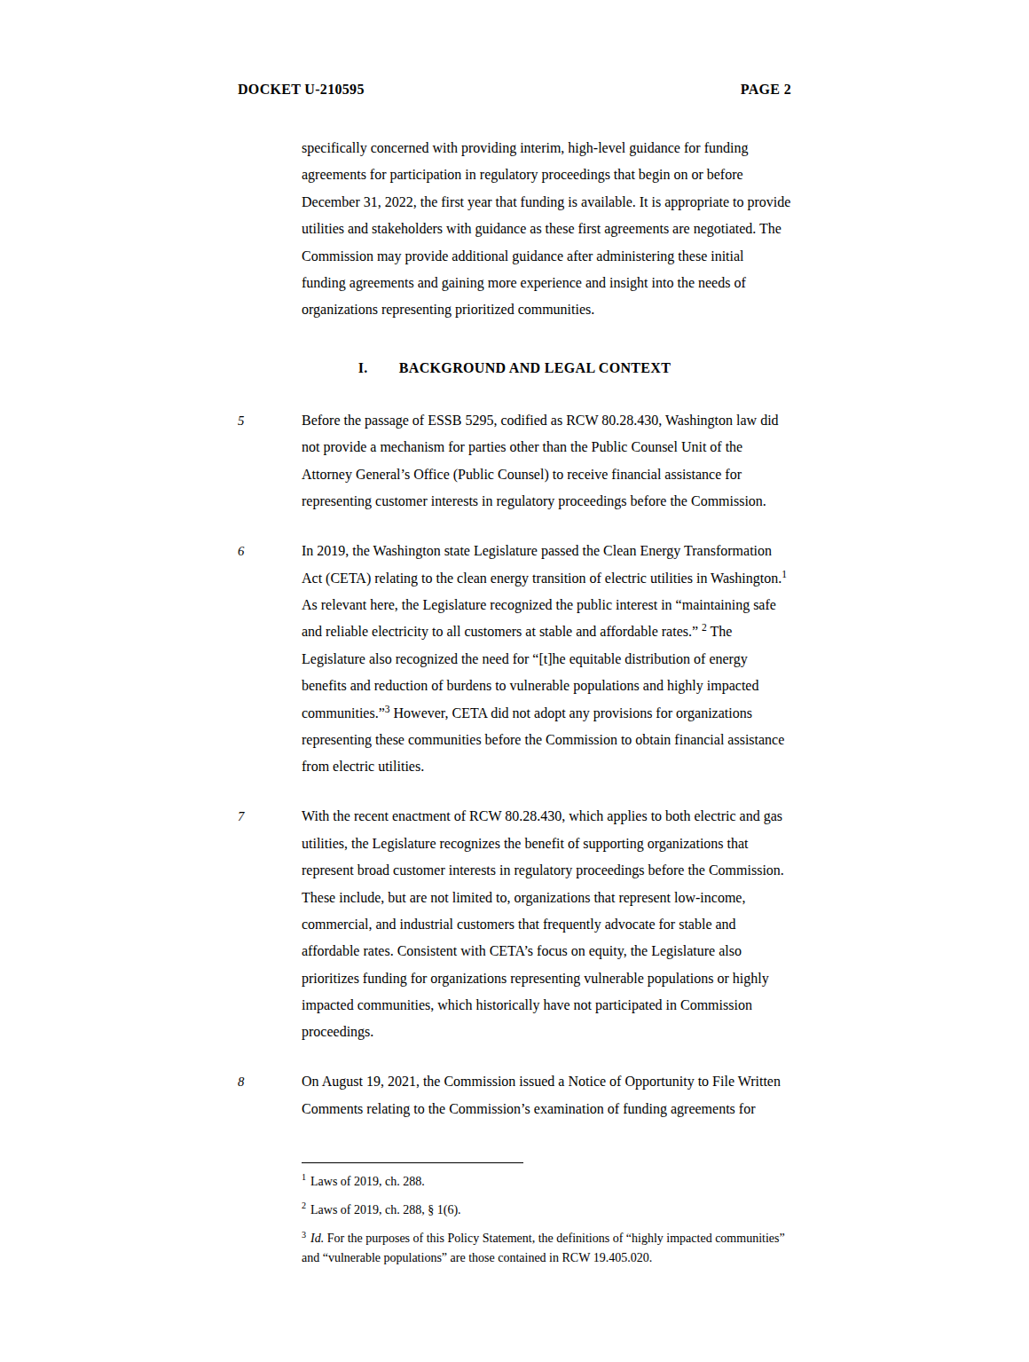DOCKET U-210595 PAGE 2
specifically concerned with providing interim, high-level guidance for funding agreements for participation in regulatory proceedings that begin on or before December 31, 2022, the first year that funding is available. It is appropriate to provide utilities and stakeholders with guidance as these first agreements are negotiated. The Commission may provide additional guidance after administering these initial funding agreements and gaining more experience and insight into the needs of organizations representing prioritized communities.
I. BACKGROUND AND LEGAL CONTEXT
5
Before the passage of ESSB 5295, codified as RCW 80.28.430, Washington law did not provide a mechanism for parties other than the Public Counsel Unit of the Attorney General’s Office (Public Counsel) to receive financial assistance for representing customer interests in regulatory proceedings before the Commission.
6
In 2019, the Washington state Legislature passed the Clean Energy Transformation Act (CETA) relating to the clean energy transition of electric utilities in Washington.1 As relevant here, the Legislature recognized the public interest in “maintaining safe and reliable electricity to all customers at stable and affordable rates.” 2 The Legislature also recognized the need for “[t]he equitable distribution of energy benefits and reduction of burdens to vulnerable populations and highly impacted communities.”3 However, CETA did not adopt any provisions for organizations representing these communities before the Commission to obtain financial assistance from electric utilities.
7
With the recent enactment of RCW 80.28.430, which applies to both electric and gas utilities, the Legislature recognizes the benefit of supporting organizations that represent broad customer interests in regulatory proceedings before the Commission. These include, but are not limited to, organizations that represent low-income, commercial, and industrial customers that frequently advocate for stable and affordable rates. Consistent with CETA’s focus on equity, the Legislature also prioritizes funding for organizations representing vulnerable populations or highly impacted communities, which historically have not participated in Commission proceedings.
8
On August 19, 2021, the Commission issued a Notice of Opportunity to File Written Comments relating to the Commission’s examination of funding agreements for
1 Laws of 2019, ch. 288.
2 Laws of 2019, ch. 288, § 1(6).
3 Id. For the purposes of this Policy Statement, the definitions of “highly impacted communities” and “vulnerable populations” are those contained in RCW 19.405.020.